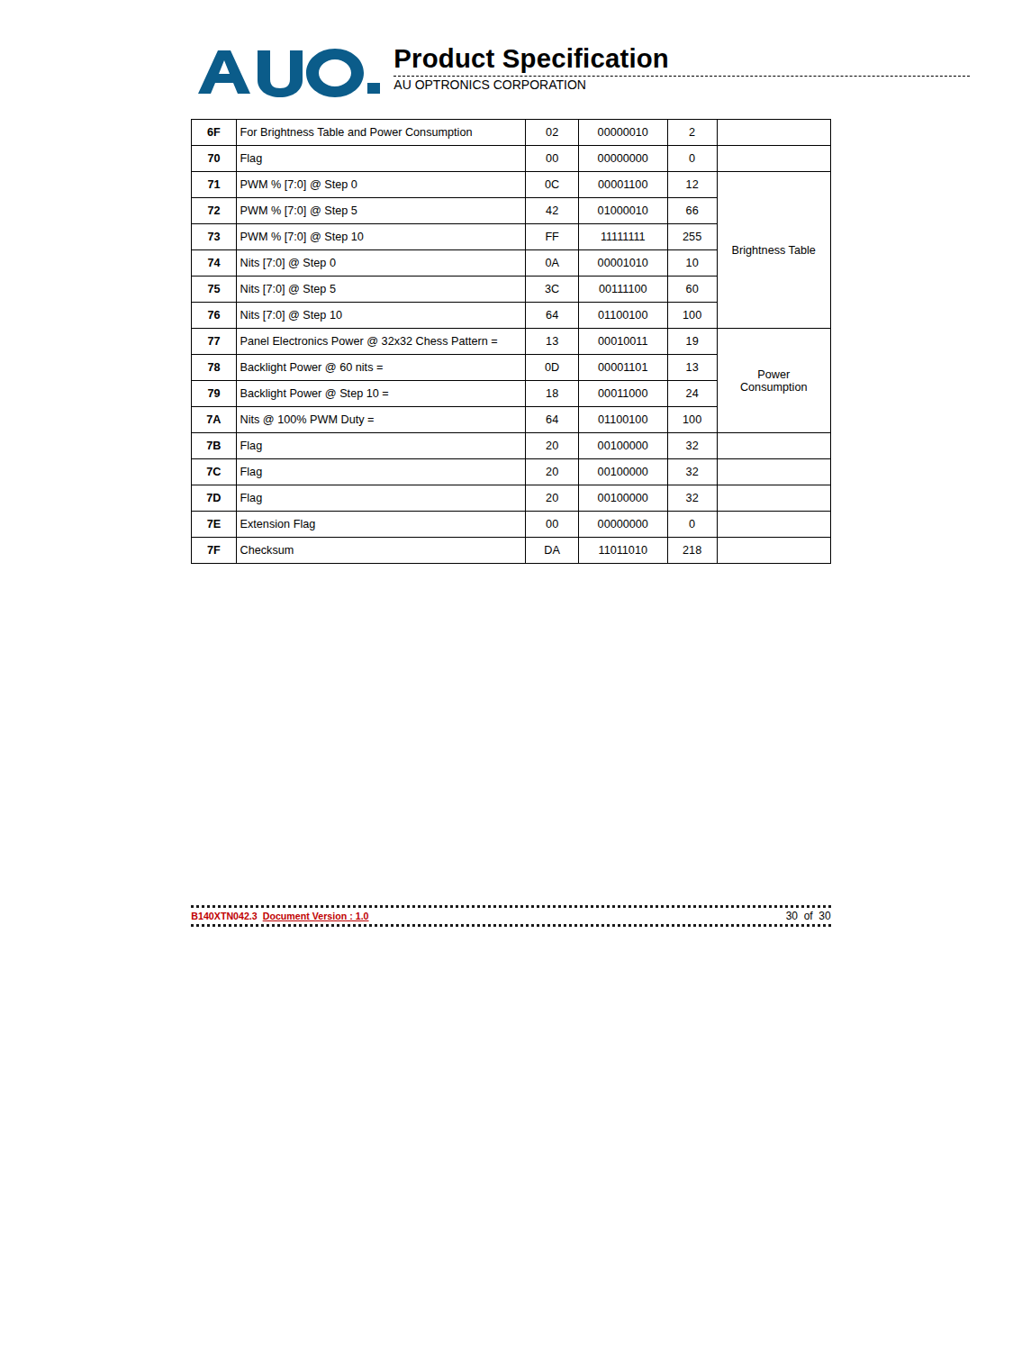Product Specification
AU OPTRONICS CORPORATION
| 6F | For Brightness Table and Power Consumption | 02 | 00000010 | 2 | |
| 70 | Flag | 00 | 00000000 | 0 | |
| 71 | PWM % [7:0] @ Step 0 | 0C | 00001100 | 12 | Brightness Table |
| 72 | PWM % [7:0] @ Step 5 | 42 | 01000010 | 66 |
| 73 | PWM % [7:0] @ Step 10 | FF | 11111111 | 255 |
| 74 | Nits [7:0] @ Step 0 | 0A | 00001010 | 10 |
| 75 | Nits [7:0] @ Step 5 | 3C | 00111100 | 60 |
| 76 | Nits [7:0] @ Step 10 | 64 | 01100100 | 100 |
| 77 | Panel Electronics Power @ 32x32 Chess Pattern = | 13 | 00010011 | 19 | Power Consumption |
| 78 | Backlight Power @ 60 nits = | 0D | 00001101 | 13 |
| 79 | Backlight Power @ Step 10 = | 18 | 00011000 | 24 |
| 7A | Nits @ 100% PWM Duty = | 64 | 01100100 | 100 |
| 7B | Flag | 20 | 00100000 | 32 | |
| 7C | Flag | 20 | 00100000 | 32 | |
| 7D | Flag | 20 | 00100000 | 32 | |
| 7E | Extension Flag | 00 | 00000000 | 0 | |
| 7F | Checksum | DA | 11011010 | 218 | |
B140XTN042.3 Document Version : 1.0
30 of 30